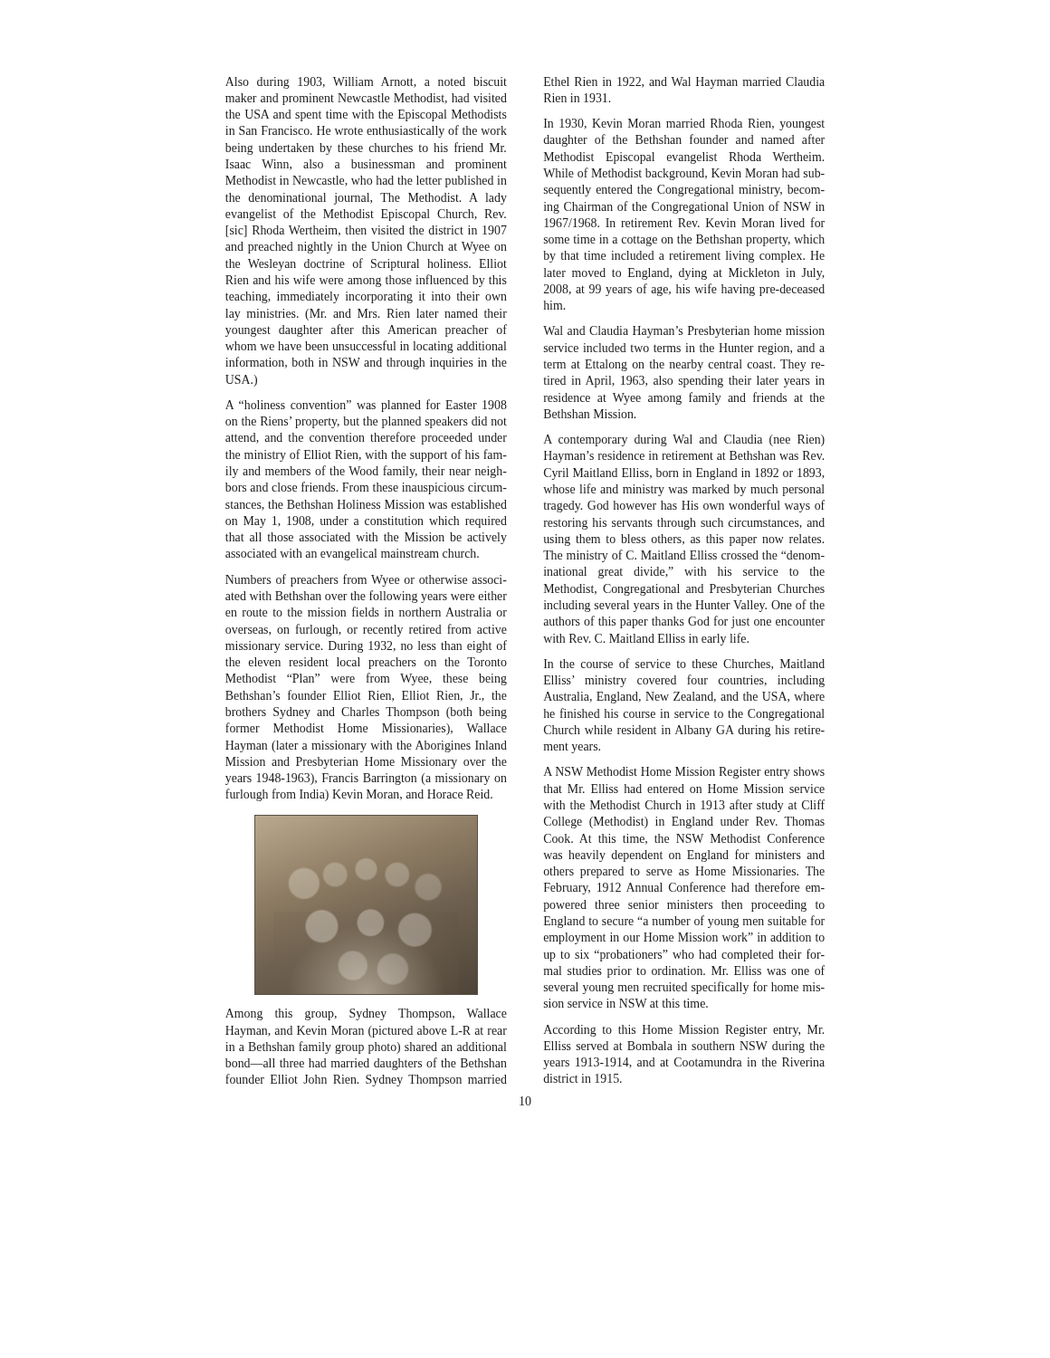Also during 1903, William Arnott, a noted biscuit maker and prominent Newcastle Methodist, had visited the USA and spent time with the Episcopal Methodists in San Francisco. He wrote enthusiastically of the work being undertaken by these churches to his friend Mr. Isaac Winn, also a businessman and prominent Methodist in Newcastle, who had the letter published in the denominational journal, The Methodist. A lady evangelist of the Methodist Episcopal Church, Rev. [sic] Rhoda Wertheim, then visited the district in 1907 and preached nightly in the Union Church at Wyee on the Wesleyan doctrine of Scriptural holiness. Elliot Rien and his wife were among those influenced by this teaching, immediately incorporating it into their own lay ministries. (Mr. and Mrs. Rien later named their youngest daughter after this American preacher of whom we have been unsuccessful in locating additional information, both in NSW and through inquiries in the USA.)
A “holiness convention” was planned for Easter 1908 on the Riens’ property, but the planned speakers did not attend, and the convention therefore proceeded under the ministry of Elliot Rien, with the support of his family and members of the Wood family, their near neighbors and close friends. From these inauspicious circumstances, the Bethshan Holiness Mission was established on May 1, 1908, under a constitution which required that all those associated with the Mission be actively associated with an evangelical mainstream church.
Numbers of preachers from Wyee or otherwise associated with Bethshan over the following years were either en route to the mission fields in northern Australia or overseas, on furlough, or recently retired from active missionary service. During 1932, no less than eight of the eleven resident local preachers on the Toronto Methodist “Plan” were from Wyee, these being Bethshan’s founder Elliot Rien, Elliot Rien, Jr., the brothers Sydney and Charles Thompson (both being former Methodist Home Missionaries), Wallace Hayman (later a missionary with the Aborigines Inland Mission and Presbyterian Home Missionary over the years 1948-1963), Francis Barrington (a missionary on furlough from India) Kevin Moran, and Horace Reid.
Among this group, Sydney Thompson, Wallace Hayman, and Kevin Moran (pictured above L-R at rear in a Bethshan family group photo) shared an additional bond—all three had married daughters of the Bethshan founder Elliot John Rien. Sydney Thompson married Ethel Rien in 1922, and Wal Hayman married Claudia Rien in 1931.
In 1930, Kevin Moran married Rhoda Rien, youngest daughter of the Bethshan founder and named after Methodist Episcopal evangelist Rhoda Wertheim. While of Methodist background, Kevin Moran had subsequently entered the Congregational ministry, becoming Chairman of the Congregational Union of NSW in 1967/1968. In retirement Rev. Kevin Moran lived for some time in a cottage on the Bethshan property, which by that time included a retirement living complex. He later moved to England, dying at Mickleton in July, 2008, at 99 years of age, his wife having pre-deceased him.
Wal and Claudia Hayman’s Presbyterian home mission service included two terms in the Hunter region, and a term at Ettalong on the nearby central coast. They retired in April, 1963, also spending their later years in residence at Wyee among family and friends at the Bethshan Mission.
A contemporary during Wal and Claudia (nee Rien) Hayman’s residence in retirement at Bethshan was Rev. Cyril Maitland Elliss, born in England in 1892 or 1893, whose life and ministry was marked by much personal tragedy. God however has His own wonderful ways of restoring his servants through such circumstances, and using them to bless others, as this paper now relates. The ministry of C. Maitland Elliss crossed the “denominational great divide,” with his service to the Methodist, Congregational and Presbyterian Churches including several years in the Hunter Valley. One of the authors of this paper thanks God for just one encounter with Rev. C. Maitland Elliss in early life.
In the course of service to these Churches, Maitland Elliss’ ministry covered four countries, including Australia, England, New Zealand, and the USA, where he finished his course in service to the Congregational Church while resident in Albany GA during his retirement years.
A NSW Methodist Home Mission Register entry shows that Mr. Elliss had entered on Home Mission service with the Methodist Church in 1913 after study at Cliff College (Methodist) in England under Rev. Thomas Cook. At this time, the NSW Methodist Conference was heavily dependent on England for ministers and others prepared to serve as Home Missionaries. The February, 1912 Annual Conference had therefore empowered three senior ministers then proceeding to England to secure “a number of young men suitable for employment in our Home Mission work” in addition to up to six “probationers” who had completed their formal studies prior to ordination. Mr. Elliss was one of several young men recruited specifically for home mission service in NSW at this time.
According to this Home Mission Register entry, Mr. Elliss served at Bombala in southern NSW during the years 1913-1914, and at Cootamundra in the Riverina district in 1915.
10